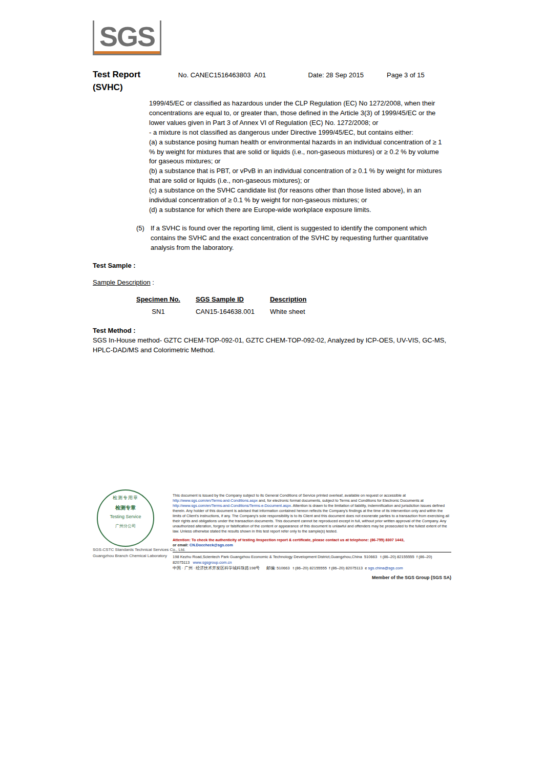SGS
Test Report No. CANEC1516463803 A01 Date: 28 Sep 2015 Page 3 of 15
(SVHC)
1999/45/EC or classified as hazardous under the CLP Regulation (EC) No 1272/2008, when their concentrations are equal to, or greater than, those defined in the Article 3(3) of 1999/45/EC or the lower values given in Part 3 of Annex VI of Regulation (EC) No. 1272/2008; or
- a mixture is not classified as dangerous under Directive 1999/45/EC, but contains either:
(a) a substance posing human health or environmental hazards in an individual concentration of ≥ 1 % by weight for mixtures that are solid or liquids (i.e., non-gaseous mixtures) or ≥ 0.2 % by volume for gaseous mixtures; or
(b) a substance that is PBT, or vPvB in an individual concentration of ≥ 0.1 % by weight for mixtures that are solid or liquids (i.e., non-gaseous mixtures); or
(c) a substance on the SVHC candidate list (for reasons other than those listed above), in an individual concentration of ≥ 0.1 % by weight for non-gaseous mixtures; or
(d) a substance for which there are Europe-wide workplace exposure limits.
(5)
If a SVHC is found over the reporting limit, client is suggested to identify the component which contains the SVHC and the exact concentration of the SVHC by requesting further quantitative analysis from the laboratory.
Test Sample :
Sample Description :
| Specimen No. | SGS Sample ID | Description |
| --- | --- | --- |
| SN1 | CAN15-164638.001 | White sheet |
Test Method :
SGS In-House method- GZTC CHEM-TOP-092-01, GZTC CHEM-TOP-092-02, Analyzed by ICP-OES, UV-VIS, GC-MS, HPLC-DAD/MS and Colorimetric Method.
检测专用章
检测专章
Testing Service
广州分公司
SGS-CSTC Standards Technical Services Co., Ltd.
Guangzhou Branch Chemical Laboratory
This document is issued by the Company subject to its General Conditions of Service printed overleaf, available on request or accessible at http://www.sgs.com/en/Terms-and-Conditions.aspx and, for electronic format documents, subject to Terms and Conditions for Electronic Documents at http://www.sgs.com/en/Terms-and-Conditions/Terms-e-Document.aspx. Attention is drawn to the limitation of liability, indemnification and jurisdiction issues defined therein. Any holder of this document is advised that information contained hereon reflects the Company's findings at the time of its intervention only and within the limits of Client's instructions, if any. The Company's sole responsibility is to its Client and this document does not exonerate parties to a transaction from exercising all their rights and obligations under the transaction documents. This document cannot be reproduced except in full, without prior written approval of the Company. Any unauthorized alteration, forgery or falsification of the content or appearance of this document is unlawful and offenders may be prosecuted to the fullest extent of the law. Unless otherwise stated the results shown in this test report refer only to the sample(s) tested.
Attention: To check the authenticity of testing /inspection report & certificate, please contact us at telephone: (86-755) 8307 1443,
or email: CN.Doccheck@sgs.com
198 Kezhu Road,Scientech Park Guangzhou Economic & Technology Development District,Guangzhou,China 510663 t (86–20) 82155555 f (86–20) 82075113 www.sgsgroup.com.cn
中国 · 广州 · 经济技术开发区科学城科珠路198号 邮编: 510663 t (86–20) 82155555 f (86–20) 82075113 e sgs.china@sgs.com
Member of the SGS Group (SGS SA)